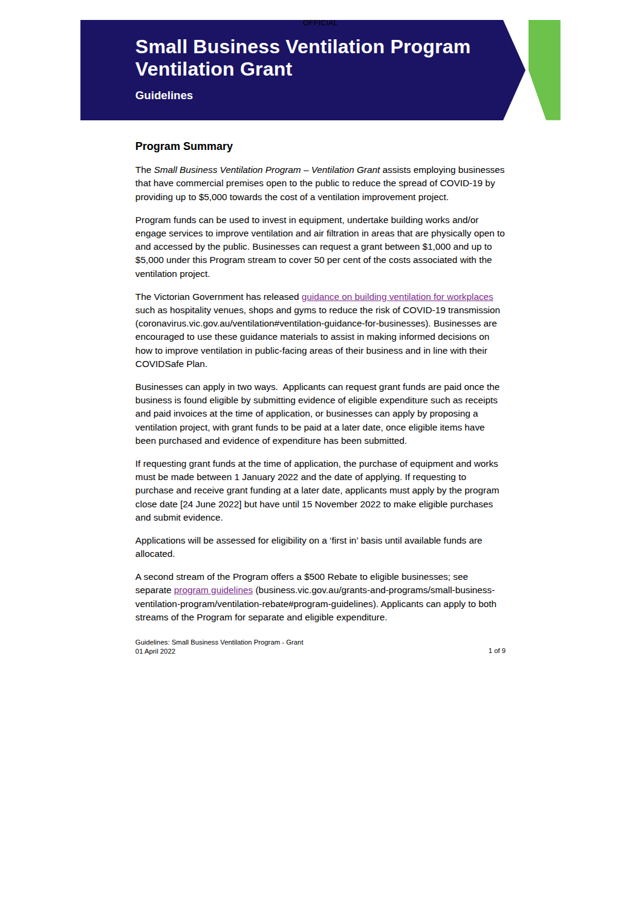OFFICIAL
Small Business Ventilation Program
Ventilation Grant
Guidelines
Program Summary
The Small Business Ventilation Program – Ventilation Grant assists employing businesses that have commercial premises open to the public to reduce the spread of COVID-19 by providing up to $5,000 towards the cost of a ventilation improvement project.
Program funds can be used to invest in equipment, undertake building works and/or engage services to improve ventilation and air filtration in areas that are physically open to and accessed by the public. Businesses can request a grant between $1,000 and up to $5,000 under this Program stream to cover 50 per cent of the costs associated with the ventilation project.
The Victorian Government has released guidance on building ventilation for workplaces such as hospitality venues, shops and gyms to reduce the risk of COVID-19 transmission (coronavirus.vic.gov.au/ventilation#ventilation-guidance-for-businesses). Businesses are encouraged to use these guidance materials to assist in making informed decisions on how to improve ventilation in public-facing areas of their business and in line with their COVIDSafe Plan.
Businesses can apply in two ways. Applicants can request grant funds are paid once the business is found eligible by submitting evidence of eligible expenditure such as receipts and paid invoices at the time of application, or businesses can apply by proposing a ventilation project, with grant funds to be paid at a later date, once eligible items have been purchased and evidence of expenditure has been submitted.
If requesting grant funds at the time of application, the purchase of equipment and works must be made between 1 January 2022 and the date of applying. If requesting to purchase and receive grant funding at a later date, applicants must apply by the program close date [24 June 2022] but have until 15 November 2022 to make eligible purchases and submit evidence.
Applications will be assessed for eligibility on a ‘first in’ basis until available funds are allocated.
A second stream of the Program offers a $500 Rebate to eligible businesses; see separate program guidelines (business.vic.gov.au/grants-and-programs/small-business-ventilation-program/ventilation-rebate#program-guidelines). Applicants can apply to both streams of the Program for separate and eligible expenditure.
Guidelines: Small Business Ventilation Program - Grant
01 April 2022
1 of 9